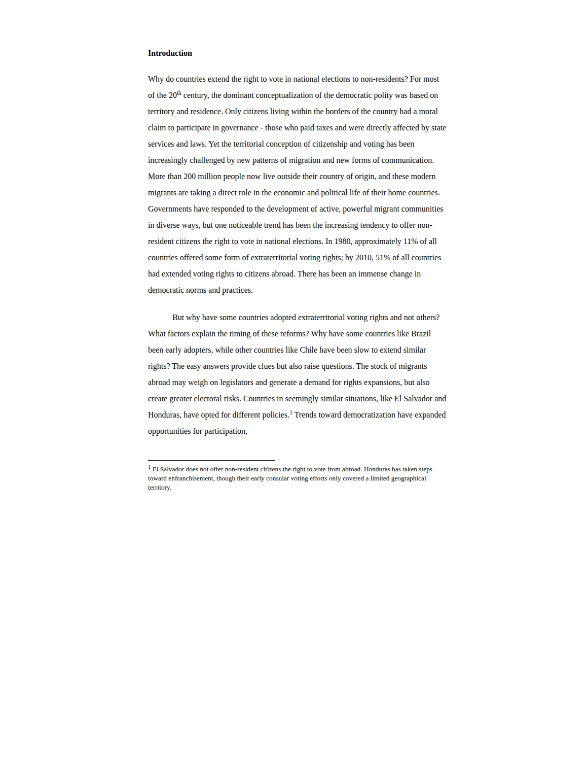Introduction
Why do countries extend the right to vote in national elections to non-residents? For most of the 20th century, the dominant conceptualization of the democratic polity was based on territory and residence. Only citizens living within the borders of the country had a moral claim to participate in governance - those who paid taxes and were directly affected by state services and laws. Yet the territorial conception of citizenship and voting has been increasingly challenged by new patterns of migration and new forms of communication. More than 200 million people now live outside their country of origin, and these modern migrants are taking a direct role in the economic and political life of their home countries. Governments have responded to the development of active, powerful migrant communities in diverse ways, but one noticeable trend has been the increasing tendency to offer non-resident citizens the right to vote in national elections. In 1980, approximately 11% of all countries offered some form of extraterritorial voting rights; by 2010, 51% of all countries had extended voting rights to citizens abroad. There has been an immense change in democratic norms and practices.
But why have some countries adopted extraterritorial voting rights and not others? What factors explain the timing of these reforms? Why have some countries like Brazil been early adopters, while other countries like Chile have been slow to extend similar rights? The easy answers provide clues but also raise questions. The stock of migrants abroad may weigh on legislators and generate a demand for rights expansions, but also create greater electoral risks. Countries in seemingly similar situations, like El Salvador and Honduras, have opted for different policies.1 Trends toward democratization have expanded opportunities for participation,
1 El Salvador does not offer non-resident citizens the right to vote from abroad. Honduras has taken steps toward enfranchisement, though their early consular voting efforts only covered a limited geographical territory.